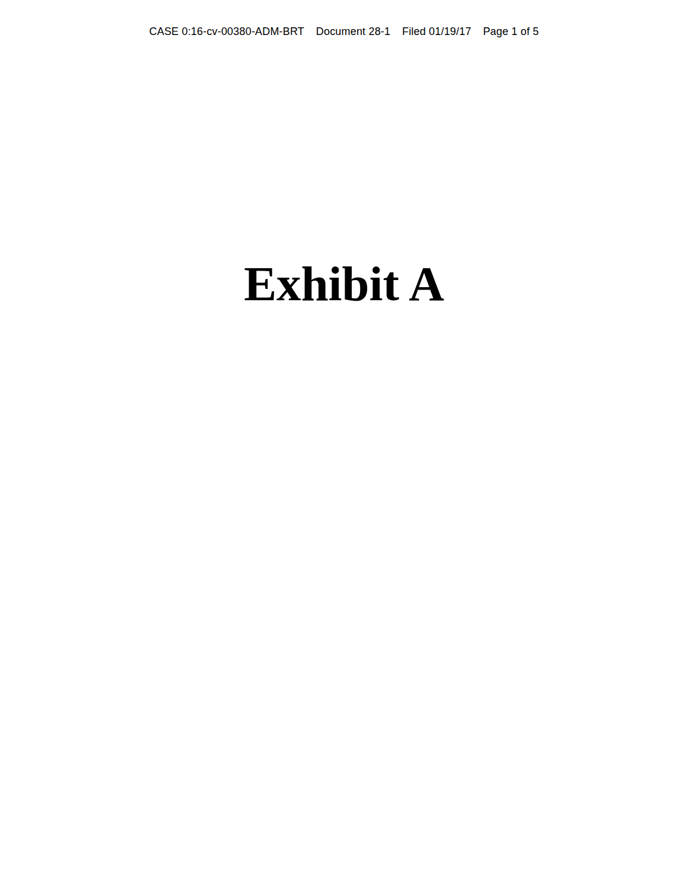CASE 0:16-cv-00380-ADM-BRT Document 28-1 Filed 01/19/17 Page 1 of 5
Exhibit A